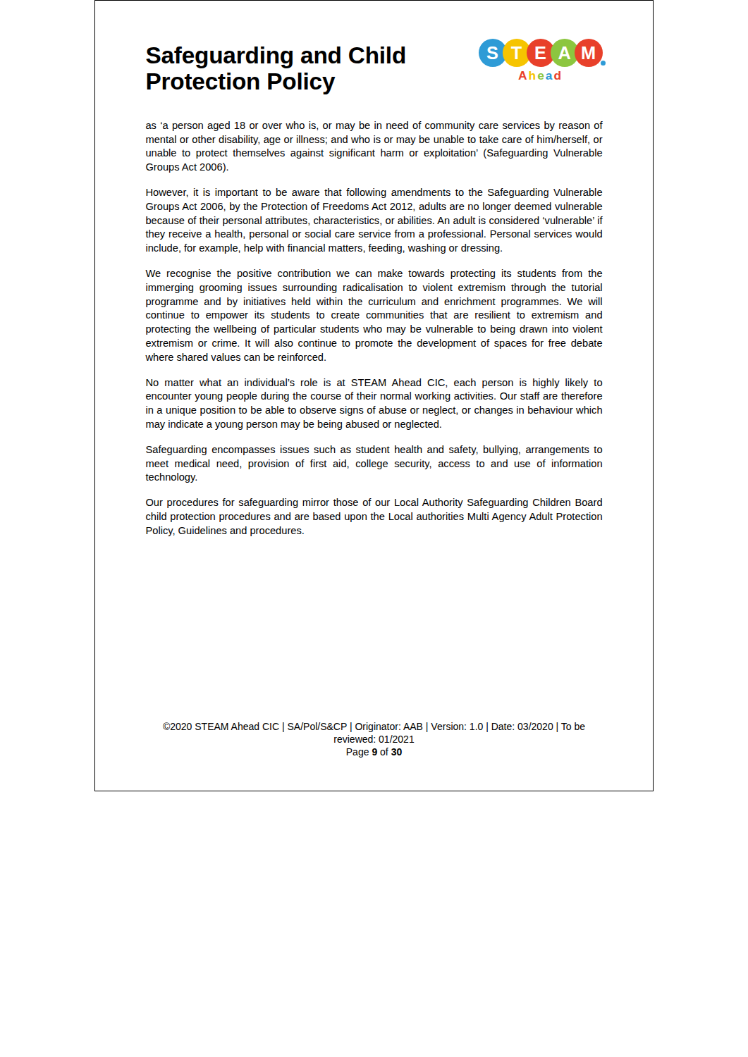Safeguarding and Child Protection Policy
S T E A M
Ahead
as ‘a person aged 18 or over who is, or may be in need of community care services by reason of mental or other disability, age or illness; and who is or may be unable to take care of him/herself, or unable to protect themselves against significant harm or exploitation’ (Safeguarding Vulnerable Groups Act 2006).
However, it is important to be aware that following amendments to the Safeguarding Vulnerable Groups Act 2006, by the Protection of Freedoms Act 2012, adults are no longer deemed vulnerable because of their personal attributes, characteristics, or abilities. An adult is considered ‘vulnerable’ if they receive a health, personal or social care service from a professional. Personal services would include, for example, help with financial matters, feeding, washing or dressing.
We recognise the positive contribution we can make towards protecting its students from the immerging grooming issues surrounding radicalisation to violent extremism through the tutorial programme and by initiatives held within the curriculum and enrichment programmes. We will continue to empower its students to create communities that are resilient to extremism and protecting the wellbeing of particular students who may be vulnerable to being drawn into violent extremism or crime. It will also continue to promote the development of spaces for free debate where shared values can be reinforced.
No matter what an individual’s role is at STEAM Ahead CIC, each person is highly likely to encounter young people during the course of their normal working activities. Our staff are therefore in a unique position to be able to observe signs of abuse or neglect, or changes in behaviour which may indicate a young person may be being abused or neglected.
Safeguarding encompasses issues such as student health and safety, bullying, arrangements to meet medical need, provision of first aid, college security, access to and use of information technology.
Our procedures for safeguarding mirror those of our Local Authority Safeguarding Children Board child protection procedures and are based upon the Local authorities Multi Agency Adult Protection Policy, Guidelines and procedures.
©2020 STEAM Ahead CIC | SA/Pol/S&CP | Originator: AAB | Version: 1.0 | Date: 03/2020 | To be reviewed: 01/2021
Page 9 of 30